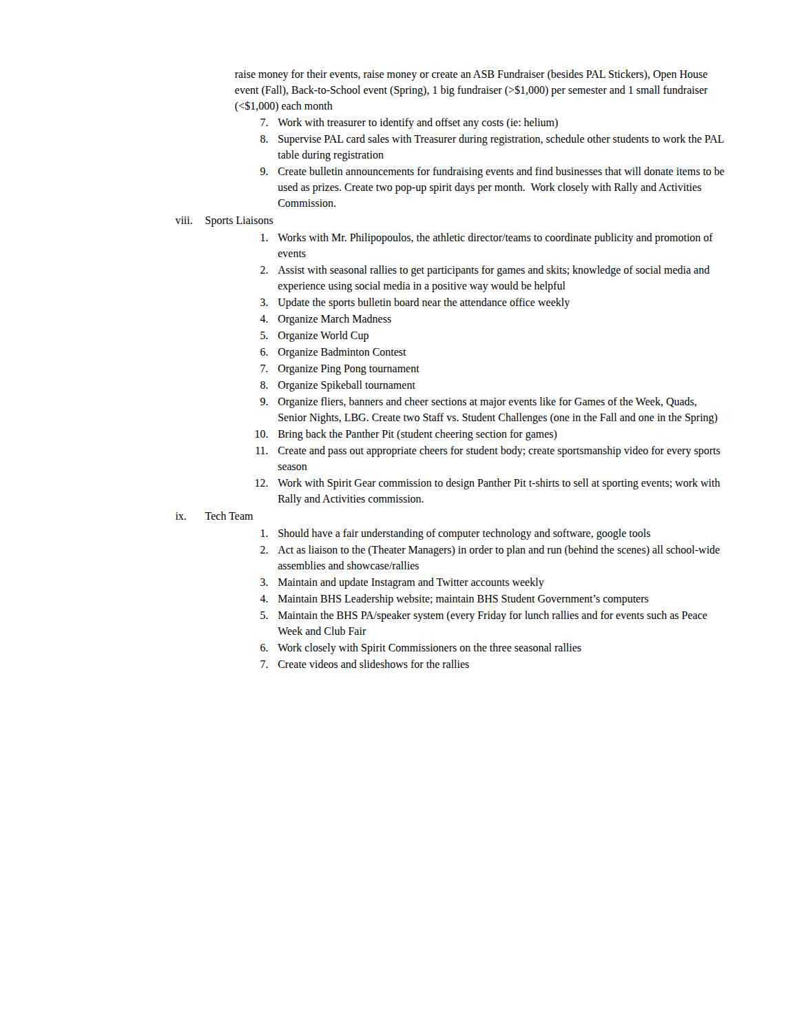raise money for their events, raise money or create an ASB Fundraiser (besides PAL Stickers), Open House event (Fall), Back-to-School event (Spring), 1 big fundraiser (>$1,000) per semester and 1 small fundraiser (<$1,000) each month
Work with treasurer to identify and offset any costs (ie: helium)
Supervise PAL card sales with Treasurer during registration, schedule other students to work the PAL table during registration
Create bulletin announcements for fundraising events and find businesses that will donate items to be used as prizes. Create two pop-up spirit days per month. Work closely with Rally and Activities Commission.
viii. Sports Liaisons
Works with Mr. Philipopoulos, the athletic director/teams to coordinate publicity and promotion of events
Assist with seasonal rallies to get participants for games and skits; knowledge of social media and experience using social media in a positive way would be helpful
Update the sports bulletin board near the attendance office weekly
Organize March Madness
Organize World Cup
Organize Badminton Contest
Organize Ping Pong tournament
Organize Spikeball tournament
Organize fliers, banners and cheer sections at major events like for Games of the Week, Quads, Senior Nights, LBG. Create two Staff vs. Student Challenges (one in the Fall and one in the Spring)
Bring back the Panther Pit (student cheering section for games)
Create and pass out appropriate cheers for student body; create sportsmanship video for every sports season
Work with Spirit Gear commission to design Panther Pit t-shirts to sell at sporting events; work with Rally and Activities commission.
ix. Tech Team
Should have a fair understanding of computer technology and software, google tools
Act as liaison to the (Theater Managers) in order to plan and run (behind the scenes) all school-wide assemblies and showcase/rallies
Maintain and update Instagram and Twitter accounts weekly
Maintain BHS Leadership website; maintain BHS Student Government’s computers
Maintain the BHS PA/speaker system (every Friday for lunch rallies and for events such as Peace Week and Club Fair
Work closely with Spirit Commissioners on the three seasonal rallies
Create videos and slideshows for the rallies